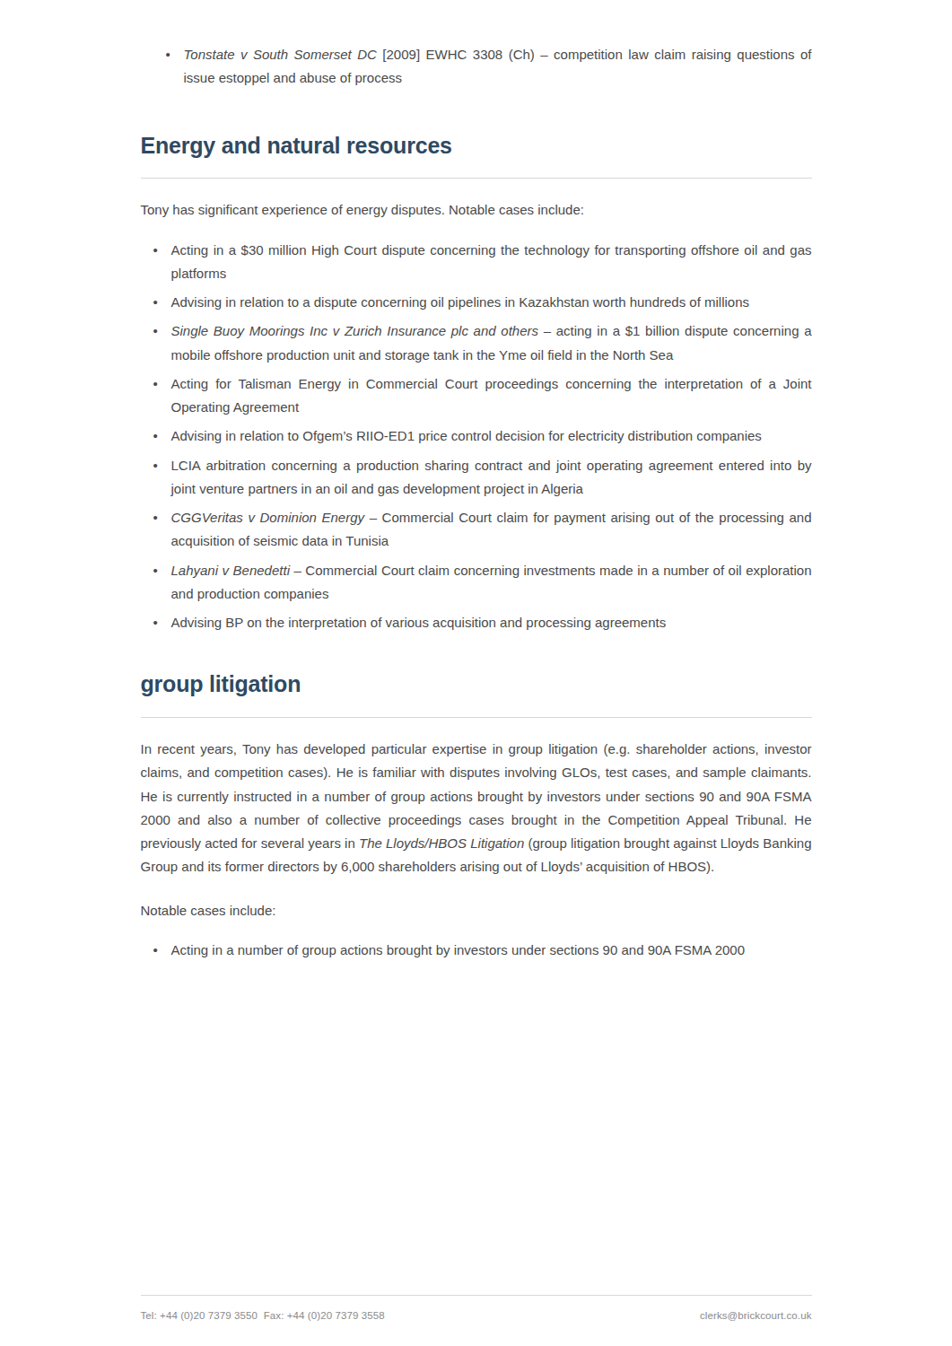Tonstate v South Somerset DC [2009] EWHC 3308 (Ch) – competition law claim raising questions of issue estoppel and abuse of process
Energy and natural resources
Tony has significant experience of energy disputes. Notable cases include:
Acting in a $30 million High Court dispute concerning the technology for transporting offshore oil and gas platforms
Advising in relation to a dispute concerning oil pipelines in Kazakhstan worth hundreds of millions
Single Buoy Moorings Inc v Zurich Insurance plc and others – acting in a $1 billion dispute concerning a mobile offshore production unit and storage tank in the Yme oil field in the North Sea
Acting for Talisman Energy in Commercial Court proceedings concerning the interpretation of a Joint Operating Agreement
Advising in relation to Ofgem’s RIIO-ED1 price control decision for electricity distribution companies
LCIA arbitration concerning a production sharing contract and joint operating agreement entered into by joint venture partners in an oil and gas development project in Algeria
CGGVeritas v Dominion Energy – Commercial Court claim for payment arising out of the processing and acquisition of seismic data in Tunisia
Lahyani v Benedetti – Commercial Court claim concerning investments made in a number of oil exploration and production companies
Advising BP on the interpretation of various acquisition and processing agreements
group litigation
In recent years, Tony has developed particular expertise in group litigation (e.g. shareholder actions, investor claims, and competition cases). He is familiar with disputes involving GLOs, test cases, and sample claimants. He is currently instructed in a number of group actions brought by investors under sections 90 and 90A FSMA 2000 and also a number of collective proceedings cases brought in the Competition Appeal Tribunal. He previously acted for several years in The Lloyds/HBOS Litigation (group litigation brought against Lloyds Banking Group and its former directors by 6,000 shareholders arising out of Lloyds’ acquisition of HBOS).
Notable cases include:
Acting in a number of group actions brought by investors under sections 90 and 90A FSMA 2000
Tel: +44 (0)20 7379 3550 Fax: +44 (0)20 7379 3558
clerks@brickcourt.co.uk